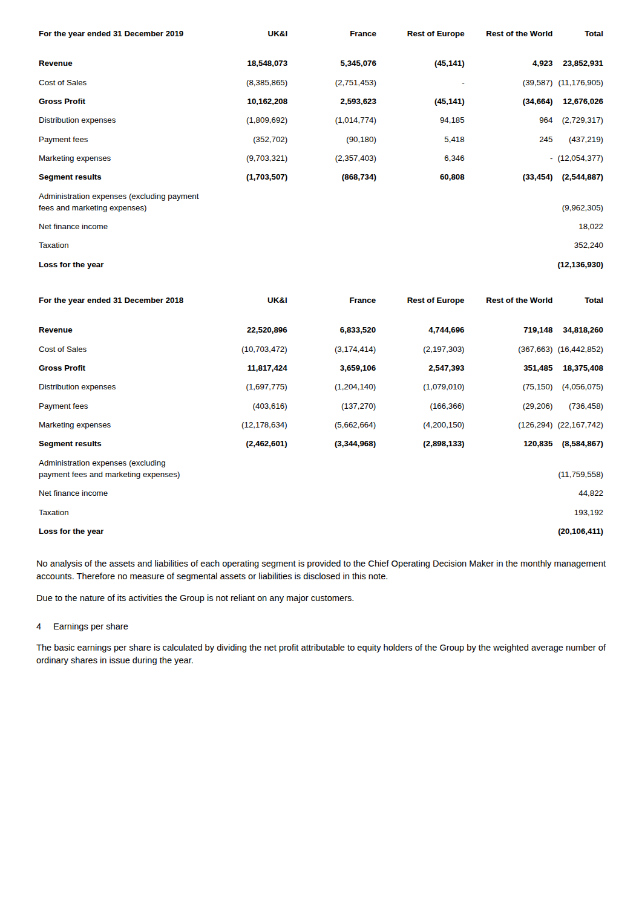| For the year ended 31 December 2019 | UK&I | France | Rest of Europe | Rest of the World | Total |
| --- | --- | --- | --- | --- | --- |
| Revenue | 18,548,073 | 5,345,076 | (45,141) | 4,923 | 23,852,931 |
| Cost of Sales | (8,385,865) | (2,751,453) | - | (39,587) | (11,176,905) |
| Gross Profit | 10,162,208 | 2,593,623 | (45,141) | (34,664) | 12,676,026 |
| Distribution expenses | (1,809,692) | (1,014,774) | 94,185 | 964 | (2,729,317) |
| Payment fees | (352,702) | (90,180) | 5,418 | 245 | (437,219) |
| Marketing expenses | (9,703,321) | (2,357,403) | 6,346 | - | (12,054,377) |
| Segment results | (1,703,507) | (868,734) | 60,808 | (33,454) | (2,544,887) |
| Administration expenses (excluding payment fees and marketing expenses) | | | | | (9,962,305) |
| Net finance income | | | | | 18,022 |
| Taxation | | | | | 352,240 |
| Loss for the year | | | | | (12,136,930) |
| For the year ended 31 December 2018 | UK&I | France | Rest of Europe | Rest of the World | Total |
| --- | --- | --- | --- | --- | --- |
| Revenue | 22,520,896 | 6,833,520 | 4,744,696 | 719,148 | 34,818,260 |
| Cost of Sales | (10,703,472) | (3,174,414) | (2,197,303) | (367,663) | (16,442,852) |
| Gross Profit | 11,817,424 | 3,659,106 | 2,547,393 | 351,485 | 18,375,408 |
| Distribution expenses | (1,697,775) | (1,204,140) | (1,079,010) | (75,150) | (4,056,075) |
| Payment fees | (403,616) | (137,270) | (166,366) | (29,206) | (736,458) |
| Marketing expenses | (12,178,634) | (5,662,664) | (4,200,150) | (126,294) | (22,167,742) |
| Segment results | (2,462,601) | (3,344,968) | (2,898,133) | 120,835 | (8,584,867) |
| Administration expenses (excluding payment fees and marketing expenses) | | | | | (11,759,558) |
| Net finance income | | | | | 44,822 |
| Taxation | | | | | 193,192 |
| Loss for the year | | | | | (20,106,411) |
No analysis of the assets and liabilities of each operating segment is provided to the Chief Operating Decision Maker in the monthly management accounts. Therefore no measure of segmental assets or liabilities is disclosed in this note.
Due to the nature of its activities the Group is not reliant on any major customers.
4 Earnings per share
The basic earnings per share is calculated by dividing the net profit attributable to equity holders of the Group by the weighted average number of ordinary shares in issue during the year.